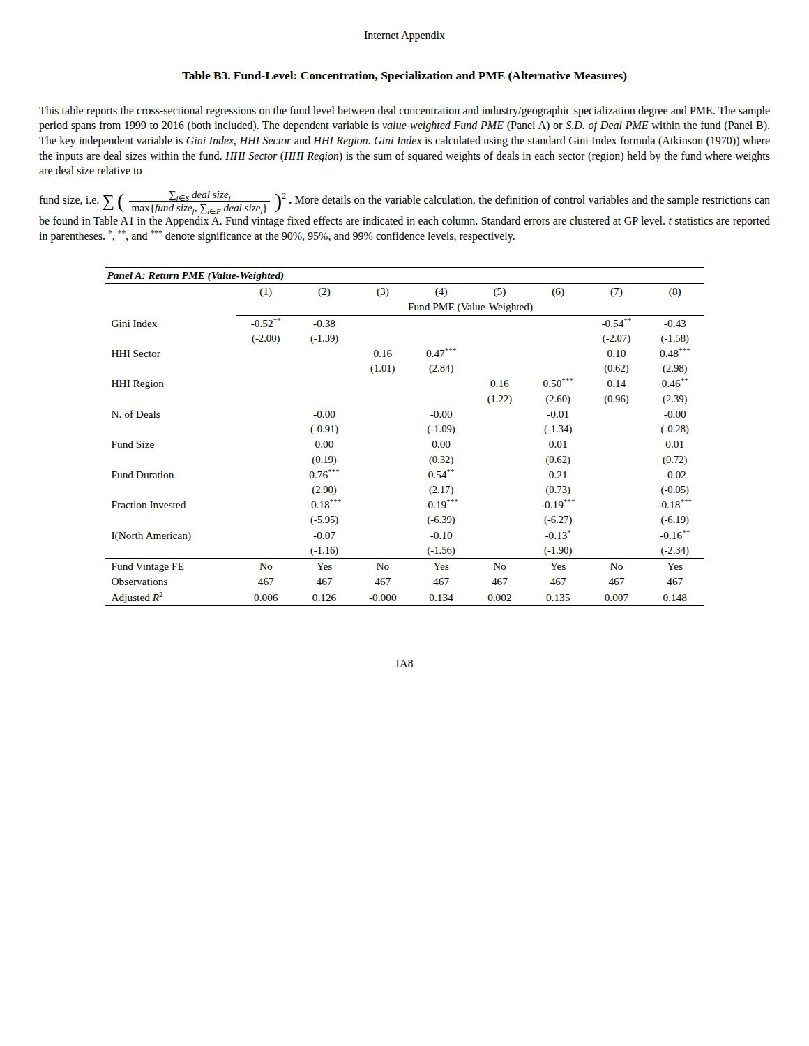Internet Appendix
Table B3. Fund-Level: Concentration, Specialization and PME (Alternative Measures)
This table reports the cross-sectional regressions on the fund level between deal concentration and industry/geographic specialization degree and PME. The sample period spans from 1999 to 2016 (both included). The dependent variable is value-weighted Fund PME (Panel A) or S.D. of Deal PME within the fund (Panel B). The key independent variable is Gini Index, HHI Sector and HHI Region. Gini Index is calculated using the standard Gini Index formula (Atkinson (1970)) where the inputs are deal sizes within the fund. HHI Sector (HHI Region) is the sum of squared weights of deals in each sector (region) held by the fund where weights are deal size relative to
fund size, i.e. ∑ ( ∑i∈S deal sizei max{fund sizef, ∑i∈F deal sizei} )2 . More details on the variable calculation, the definition of control variables and the sample restrictions can be found in Table A1 in the Appendix A. Fund vintage fixed effects are indicated in each column. Standard errors are clustered at GP level. t statistics are reported in parentheses. *, **, and *** denote significance at the 90%, 95%, and 99% confidence levels, respectively.
| Panel A: Return PME (Value-Weighted) |
| | (1) | (2) | (3) | (4) | (5) | (6) | (7) | (8) |
| | Fund PME (Value-Weighted) |
| Gini Index | -0.52 ** | -0.38 | | | | | -0.54 ** | -0.43 |
| | (-2.00) | (-1.39) | | | | | (-2.07) | (-1.58) |
| HHI Sector | | | 0.16 | 0.47 *** | | | 0.10 | 0.48 *** |
| | | | (1.01) | (2.84) | | | (0.62) | (2.98) |
| HHI Region | | | | | 0.16 | 0.50 *** | 0.14 | 0.46 ** |
| | | | | | (1.22) | (2.60) | (0.96) | (2.39) |
| N. of Deals | | -0.00 | | -0.00 | | -0.01 | | -0.00 |
| | | (-0.91) | | (-1.09) | | (-1.34) | | (-0.28) |
| Fund Size | | 0.00 | | 0.00 | | 0.01 | | 0.01 |
| | | (0.19) | | (0.32) | | (0.62) | | (0.72) |
| Fund Duration | | 0.76 *** | | 0.54 ** | | 0.21 | | -0.02 |
| | | (2.90) | | (2.17) | | (0.73) | | (-0.05) |
| Fraction Invested | | -0.18 *** | | -0.19 *** | | -0.19 *** | | -0.18 *** |
| | | (-5.95) | | (-6.39) | | (-6.27) | | (-6.19) |
| I(North American) | | -0.07 | | -0.10 | | -0.13 * | | -0.16 ** |
| | | (-1.16) | | (-1.56) | | (-1.90) | | (-2.34) |
| Fund Vintage FE | No | Yes | No | Yes | No | Yes | No | Yes |
| Observations | 467 | 467 | 467 | 467 | 467 | 467 | 467 | 467 |
| Adjusted R 2 | 0.006 | 0.126 | -0.000 | 0.134 | 0.002 | 0.135 | 0.007 | 0.148 |
IA8